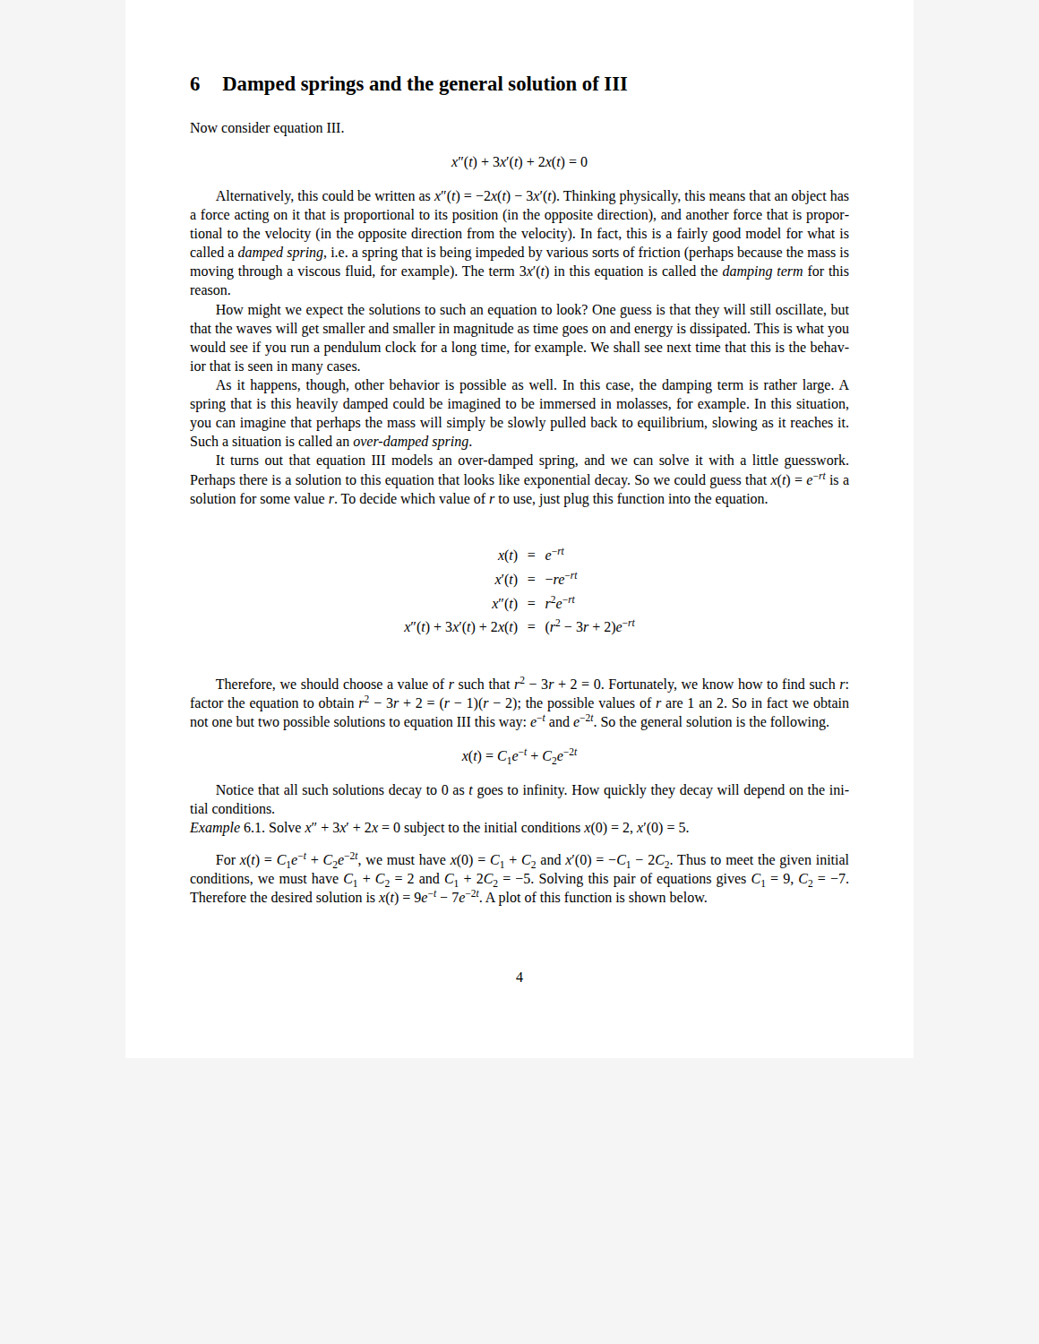6 Damped springs and the general solution of III
Now consider equation III.
x″(t) + 3x′(t) + 2x(t) = 0
Alternatively, this could be written as x″(t) = −2x(t) − 3x′(t). Thinking physically, this means that an object has a force acting on it that is proportional to its position (in the opposite direction), and another force that is proportional to the velocity (in the opposite direction from the velocity). In fact, this is a fairly good model for what is called a damped spring, i.e. a spring that is being impeded by various sorts of friction (perhaps because the mass is moving through a viscous fluid, for example). The term 3x′(t) in this equation is called the damping term for this reason.
How might we expect the solutions to such an equation to look? One guess is that they will still oscillate, but that the waves will get smaller and smaller in magnitude as time goes on and energy is dissipated. This is what you would see if you run a pendulum clock for a long time, for example. We shall see next time that this is the behavior that is seen in many cases.
As it happens, though, other behavior is possible as well. In this case, the damping term is rather large. A spring that is this heavily damped could be imagined to be immersed in molasses, for example. In this situation, you can imagine that perhaps the mass will simply be slowly pulled back to equilibrium, slowing as it reaches it. Such a situation is called an over-damped spring.
It turns out that equation III models an over-damped spring, and we can solve it with a little guesswork. Perhaps there is a solution to this equation that looks like exponential decay. So we could guess that x(t) = e−rt is a solution for some value r. To decide which value of r to use, just plug this function into the equation.
| x ( t ) | = | e − rt |
| x ′( t ) | = | − re − rt |
| x ″( t ) | = | r 2 e − rt |
| x ″( t ) + 3 x ′( t ) + 2 x ( t ) | = | ( r 2 − 3 r + 2) e − rt |
Therefore, we should choose a value of r such that r2 − 3r + 2 = 0. Fortunately, we know how to find such r: factor the equation to obtain r2 − 3r + 2 = (r − 1)(r − 2); the possible values of r are 1 an 2. So in fact we obtain not one but two possible solutions to equation III this way: e−t and e−2t. So the general solution is the following.
x(t) = C1e−t + C2e−2t
Notice that all such solutions decay to 0 as t goes to infinity. How quickly they decay will depend on the initial conditions.
Example 6.1. Solve x″ + 3x′ + 2x = 0 subject to the initial conditions x(0) = 2, x′(0) = 5.
For x(t) = C1e−t + C2e−2t, we must have x(0) = C1 + C2 and x′(0) = −C1 − 2C2. Thus to meet the given initial conditions, we must have C1 + C2 = 2 and C1 + 2C2 = −5. Solving this pair of equations gives C1 = 9, C2 = −7. Therefore the desired solution is x(t) = 9e−t − 7e−2t. A plot of this function is shown below.
4